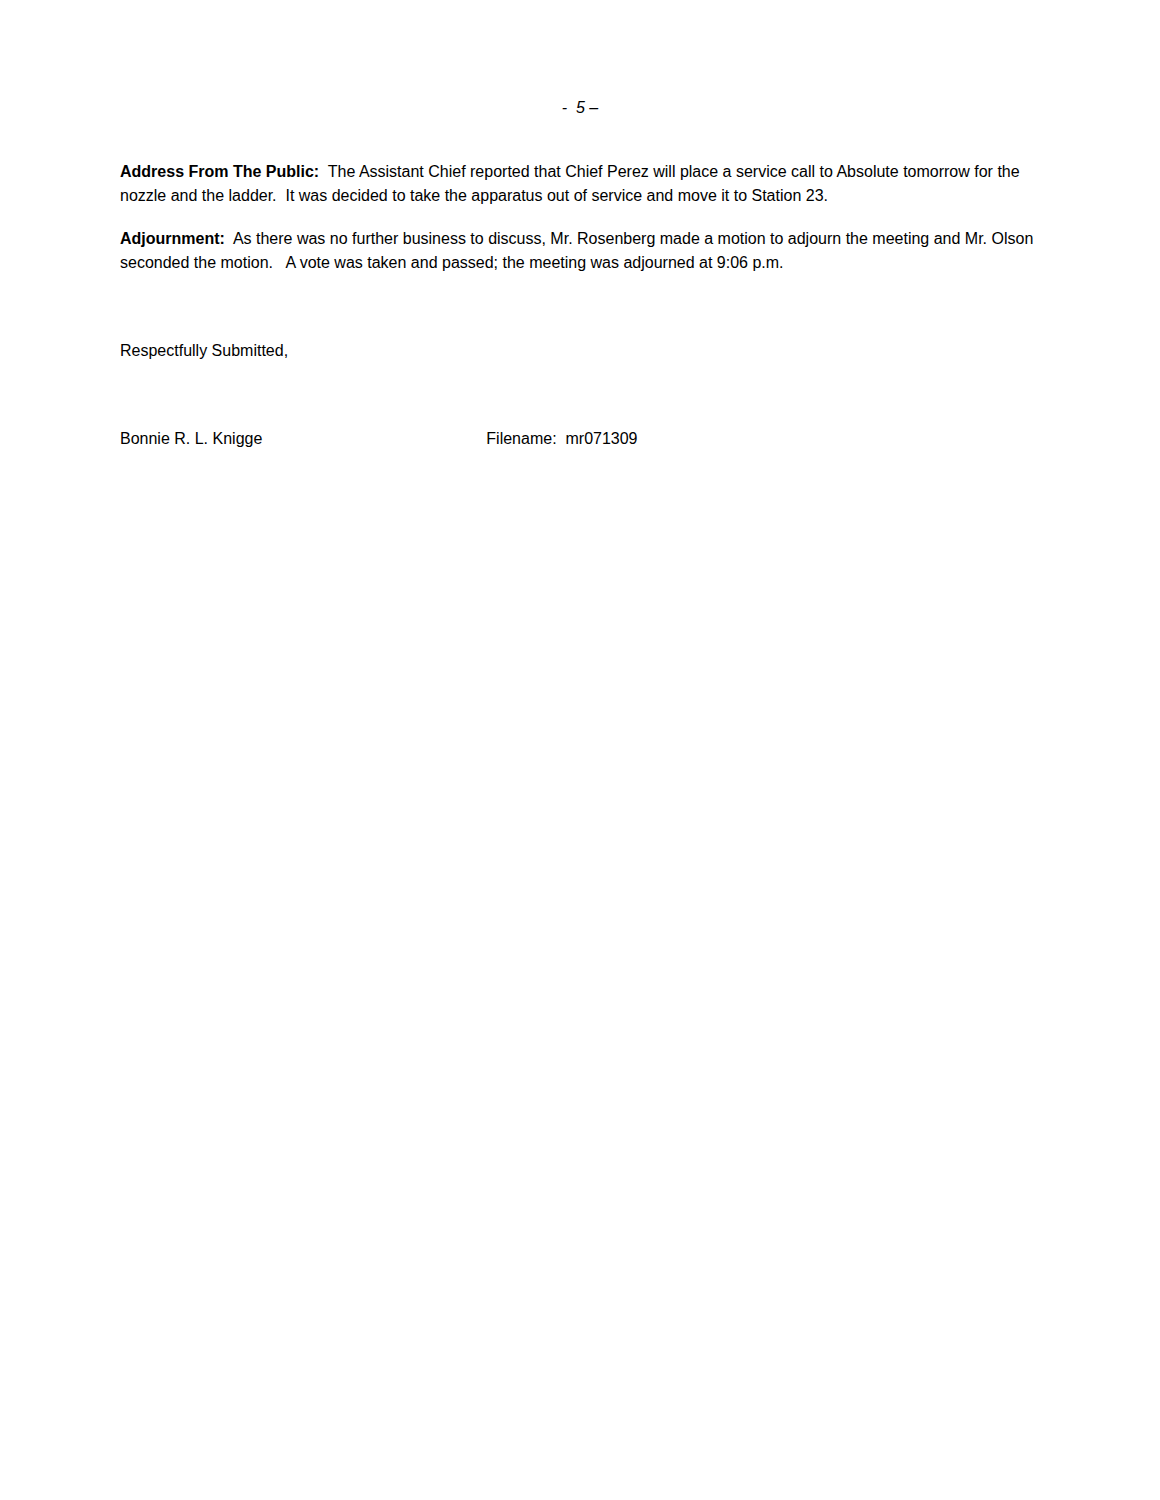- 5 –
Address From The Public: The Assistant Chief reported that Chief Perez will place a service call to Absolute tomorrow for the nozzle and the ladder. It was decided to take the apparatus out of service and move it to Station 23.
Adjournment: As there was no further business to discuss, Mr. Rosenberg made a motion to adjourn the meeting and Mr. Olson seconded the motion. A vote was taken and passed; the meeting was adjourned at 9:06 p.m.
Respectfully Submitted,
Bonnie R. L. Knigge Filename: mr071309